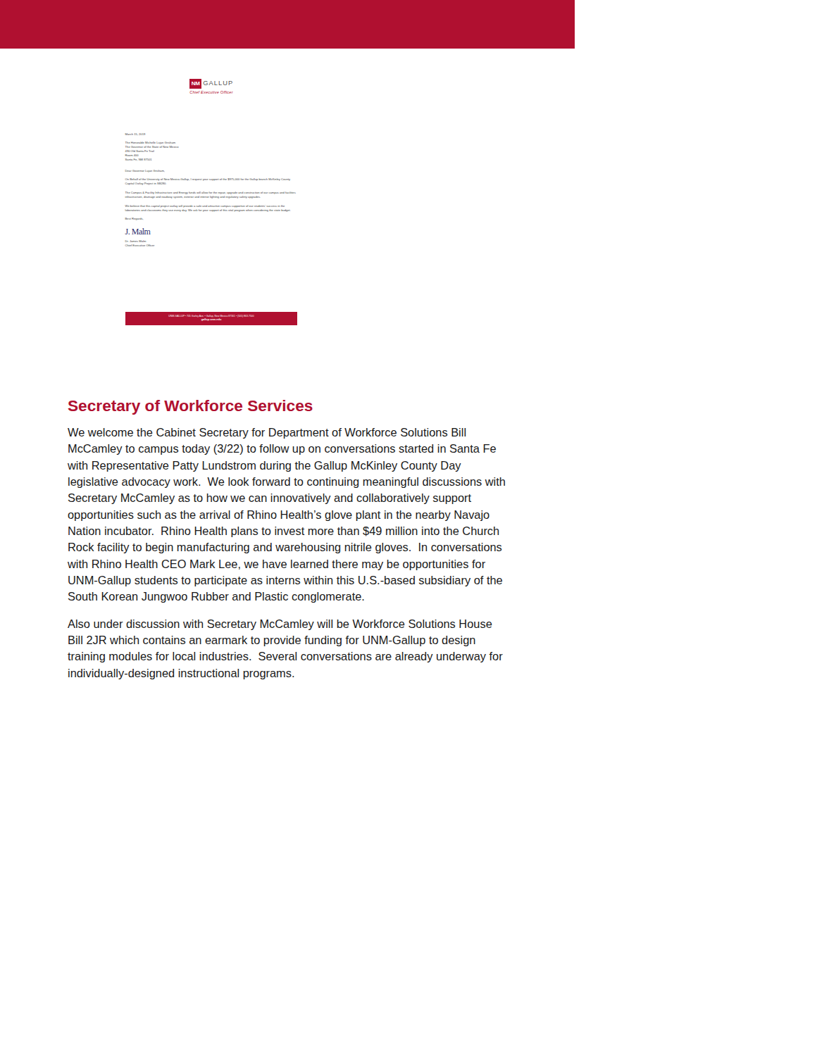NM GALLUP Chief Executive Officer
March 15, 2019
The Honorable Michelle Lujan Grisham
The Governor of the State of New Mexico
490 Old Santa Fe Trail
Room 400
Santa Fe, NM 87501
Dear Governor Lujan Grisham,
On Behalf of the University of New Mexico-Gallup, I request your support of the $975,000 for the Gallup branch McKinley County Capital Outlay Project in SB280.
The Campus & Facility Infrastructure and Energy funds will allow for the repair, upgrade and construction of our campus and facilities infrastructure, drainage and roadway system, exterior and interior lighting and regulatory safety upgrades.
We believe that this capital project outlay will provide a safe and attractive campus supportive of our students' success in the laboratories and classrooms they use every day. We ask for your support of this vital program when considering the state budget.
Best Regards,
J. Malm
Dr. James Malm
Chief Executive Officer
UNM-GALLUP • 705 Gurley Ave. • Gallup, New Mexico 87301 • (505) 863-7500
gallup.unm.edu
Secretary of Workforce Services
We welcome the Cabinet Secretary for Department of Workforce Solutions Bill McCamley to campus today (3/22) to follow up on conversations started in Santa Fe with Representative Patty Lundstrom during the Gallup McKinley County Day legislative advocacy work. We look forward to continuing meaningful discussions with Secretary McCamley as to how we can innovatively and collaboratively support opportunities such as the arrival of Rhino Health’s glove plant in the nearby Navajo Nation incubator. Rhino Health plans to invest more than $49 million into the Church Rock facility to begin manufacturing and warehousing nitrile gloves. In conversations with Rhino Health CEO Mark Lee, we have learned there may be opportunities for UNM-Gallup students to participate as interns within this U.S.-based subsidiary of the South Korean Jungwoo Rubber and Plastic conglomerate.
Also under discussion with Secretary McCamley will be Workforce Solutions House Bill 2JR which contains an earmark to provide funding for UNM-Gallup to design training modules for local industries. Several conversations are already underway for individually-designed instructional programs.